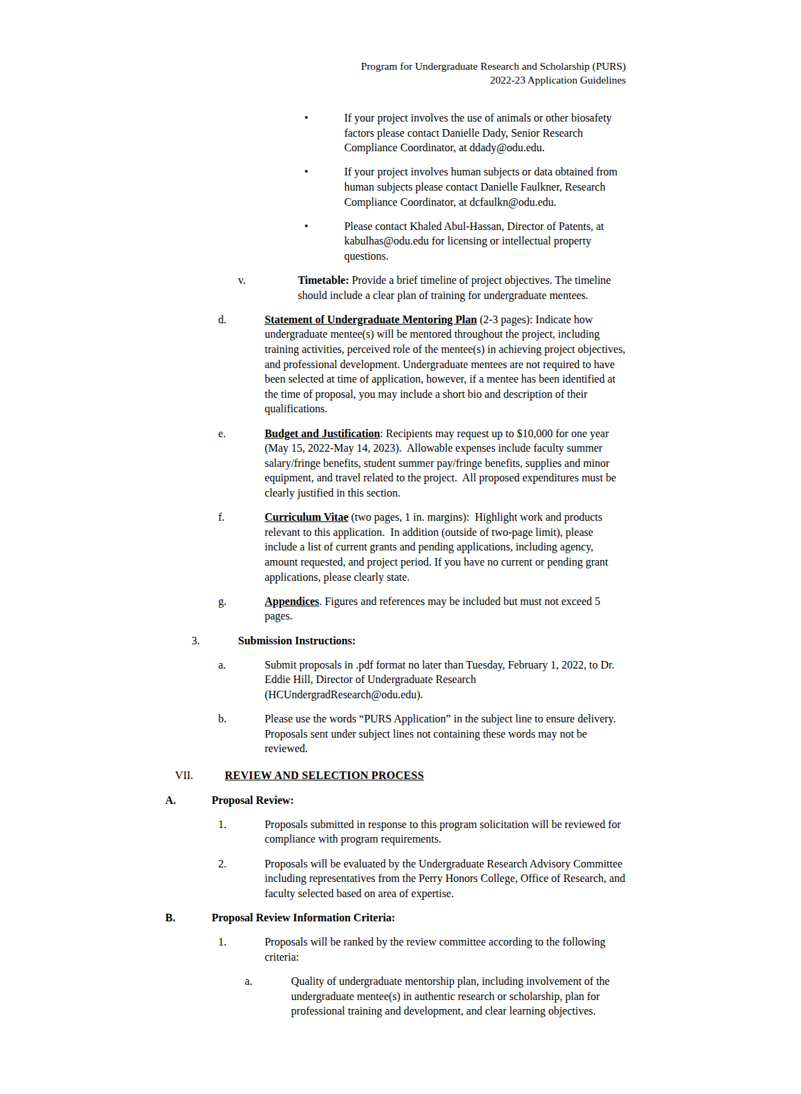Program for Undergraduate Research and Scholarship (PURS)
2022-23 Application Guidelines
•If your project involves the use of animals or other biosafety factors please contact Danielle Dady, Senior Research Compliance Coordinator, at ddady@odu.edu.
•If your project involves human subjects or data obtained from human subjects please contact Danielle Faulkner, Research Compliance Coordinator, at dcfaulkn@odu.edu.
•Please contact Khaled Abul-Hassan, Director of Patents, at kabulhas@odu.edu for licensing or intellectual property questions.
v. Timetable: Provide a brief timeline of project objectives. The timeline should include a clear plan of training for undergraduate mentees.
d. Statement of Undergraduate Mentoring Plan (2-3 pages): Indicate how undergraduate mentee(s) will be mentored throughout the project, including training activities, perceived role of the mentee(s) in achieving project objectives, and professional development. Undergraduate mentees are not required to have been selected at time of application, however, if a mentee has been identified at the time of proposal, you may include a short bio and description of their qualifications.
e. Budget and Justification: Recipients may request up to $10,000 for one year (May 15, 2022-May 14, 2023). Allowable expenses include faculty summer salary/fringe benefits, student summer pay/fringe benefits, supplies and minor equipment, and travel related to the project. All proposed expenditures must be clearly justified in this section.
f. Curriculum Vitae (two pages, 1 in. margins): Highlight work and products relevant to this application. In addition (outside of two-page limit), please include a list of current grants and pending applications, including agency, amount requested, and project period. If you have no current or pending grant applications, please clearly state.
g. Appendices. Figures and references may be included but must not exceed 5 pages.
3. Submission Instructions:
a. Submit proposals in .pdf format no later than Tuesday, February 1, 2022, to Dr. Eddie Hill, Director of Undergraduate Research (HCUndergradResearch@odu.edu).
b. Please use the words “PURS Application” in the subject line to ensure delivery. Proposals sent under subject lines not containing these words may not be reviewed.
VII. REVIEW AND SELECTION PROCESS
A. Proposal Review:
1. Proposals submitted in response to this program solicitation will be reviewed for compliance with program requirements.
2. Proposals will be evaluated by the Undergraduate Research Advisory Committee including representatives from the Perry Honors College, Office of Research, and faculty selected based on area of expertise.
B. Proposal Review Information Criteria:
1. Proposals will be ranked by the review committee according to the following criteria:
a. Quality of undergraduate mentorship plan, including involvement of the undergraduate mentee(s) in authentic research or scholarship, plan for professional training and development, and clear learning objectives.